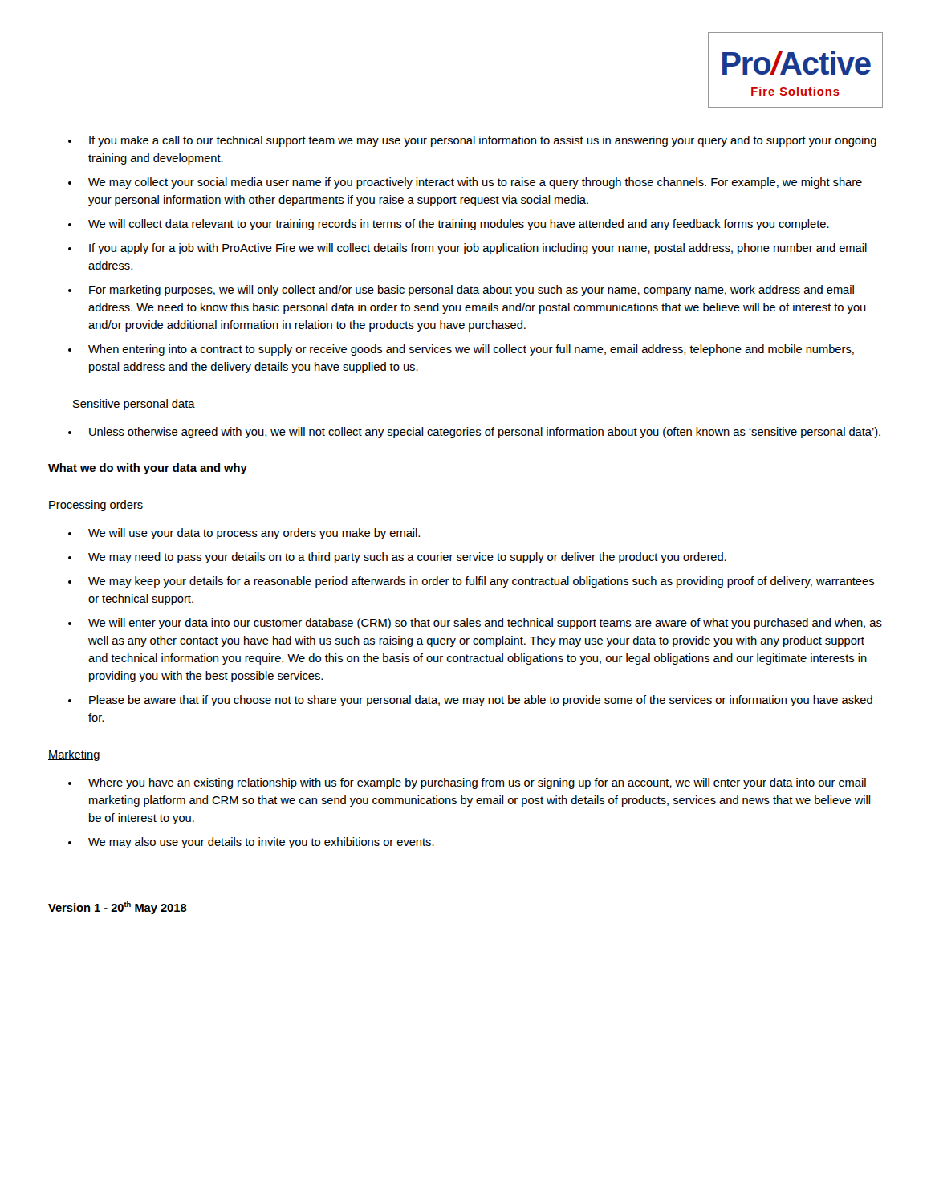Pro/Active
Fire Solutions
If you make a call to our technical support team we may use your personal information to assist us in answering your query and to support your ongoing training and development.
We may collect your social media user name if you proactively interact with us to raise a query through those channels. For example, we might share your personal information with other departments if you raise a support request via social media.
We will collect data relevant to your training records in terms of the training modules you have attended and any feedback forms you complete.
If you apply for a job with ProActive Fire we will collect details from your job application including your name, postal address, phone number and email address.
For marketing purposes, we will only collect and/or use basic personal data about you such as your name, company name, work address and email address. We need to know this basic personal data in order to send you emails and/or postal communications that we believe will be of interest to you and/or provide additional information in relation to the products you have purchased.
When entering into a contract to supply or receive goods and services we will collect your full name, email address, telephone and mobile numbers, postal address and the delivery details you have supplied to us.
Sensitive personal data
Unless otherwise agreed with you, we will not collect any special categories of personal information about you (often known as ‘sensitive personal data’).
What we do with your data and why
Processing orders
We will use your data to process any orders you make by email.
We may need to pass your details on to a third party such as a courier service to supply or deliver the product you ordered.
We may keep your details for a reasonable period afterwards in order to fulfil any contractual obligations such as providing proof of delivery, warrantees or technical support.
We will enter your data into our customer database (CRM) so that our sales and technical support teams are aware of what you purchased and when, as well as any other contact you have had with us such as raising a query or complaint. They may use your data to provide you with any product support and technical information you require. We do this on the basis of our contractual obligations to you, our legal obligations and our legitimate interests in providing you with the best possible services.
Please be aware that if you choose not to share your personal data, we may not be able to provide some of the services or information you have asked for.
Marketing
Where you have an existing relationship with us for example by purchasing from us or signing up for an account, we will enter your data into our email marketing platform and CRM so that we can send you communications by email or post with details of products, services and news that we believe will be of interest to you.
We may also use your details to invite you to exhibitions or events.
Version 1 - 20th May 2018